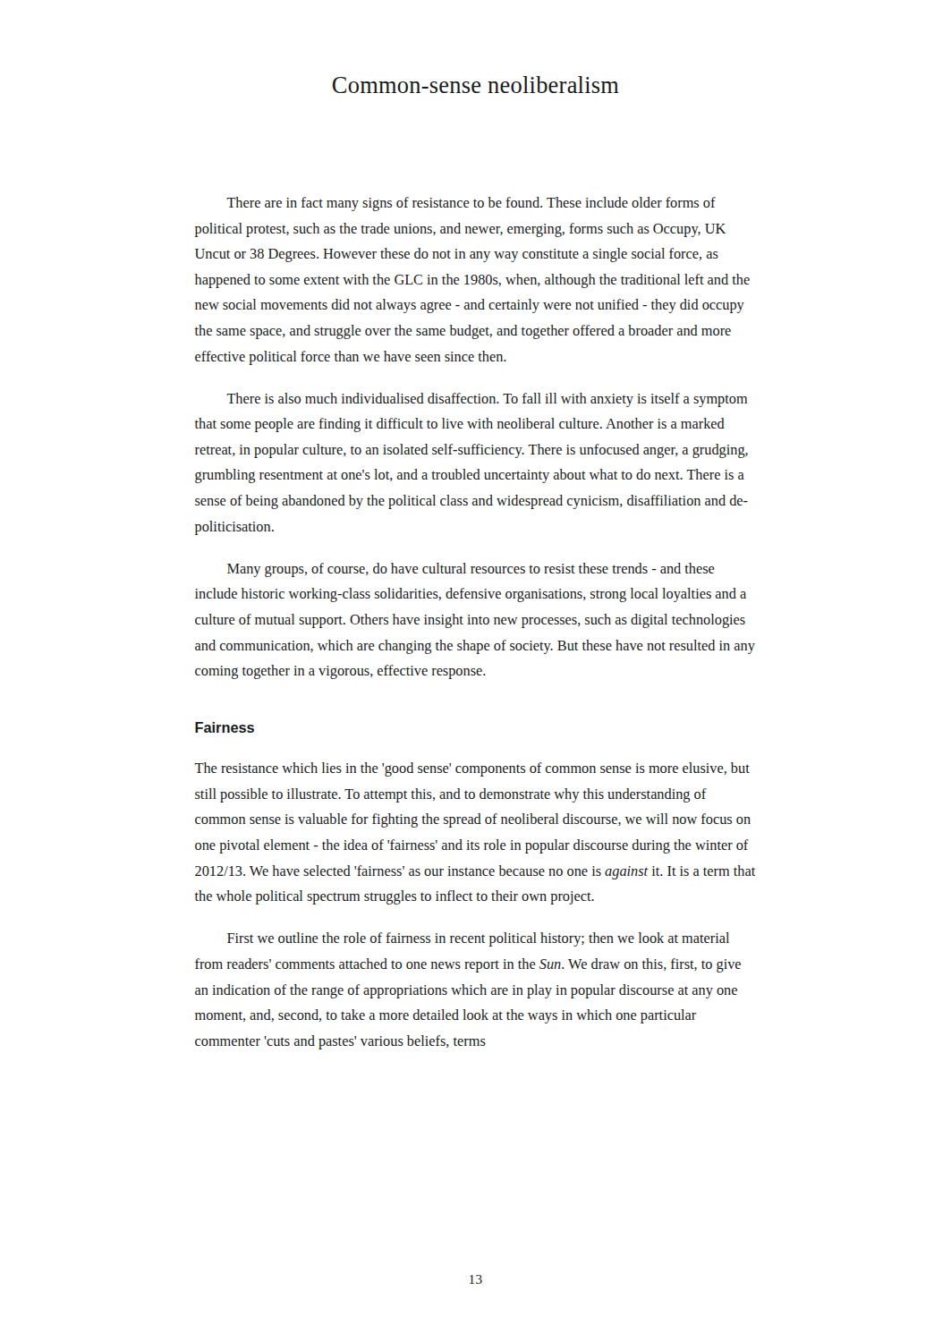Common-sense neoliberalism
There are in fact many signs of resistance to be found. These include older forms of political protest, such as the trade unions, and newer, emerging, forms such as Occupy, UK Uncut or 38 Degrees. However these do not in any way constitute a single social force, as happened to some extent with the GLC in the 1980s, when, although the traditional left and the new social movements did not always agree - and certainly were not unified - they did occupy the same space, and struggle over the same budget, and together offered a broader and more effective political force than we have seen since then.
There is also much individualised disaffection. To fall ill with anxiety is itself a symptom that some people are finding it difficult to live with neoliberal culture. Another is a marked retreat, in popular culture, to an isolated self-sufficiency. There is unfocused anger, a grudging, grumbling resentment at one's lot, and a troubled uncertainty about what to do next. There is a sense of being abandoned by the political class and widespread cynicism, disaffiliation and de-politicisation.
Many groups, of course, do have cultural resources to resist these trends - and these include historic working-class solidarities, defensive organisations, strong local loyalties and a culture of mutual support. Others have insight into new processes, such as digital technologies and communication, which are changing the shape of society. But these have not resulted in any coming together in a vigorous, effective response.
Fairness
The resistance which lies in the 'good sense' components of common sense is more elusive, but still possible to illustrate. To attempt this, and to demonstrate why this understanding of common sense is valuable for fighting the spread of neoliberal discourse, we will now focus on one pivotal element - the idea of 'fairness' and its role in popular discourse during the winter of 2012/13. We have selected 'fairness' as our instance because no one is against it. It is a term that the whole political spectrum struggles to inflect to their own project.
First we outline the role of fairness in recent political history; then we look at material from readers' comments attached to one news report in the Sun. We draw on this, first, to give an indication of the range of appropriations which are in play in popular discourse at any one moment, and, second, to take a more detailed look at the ways in which one particular commenter 'cuts and pastes' various beliefs, terms
13